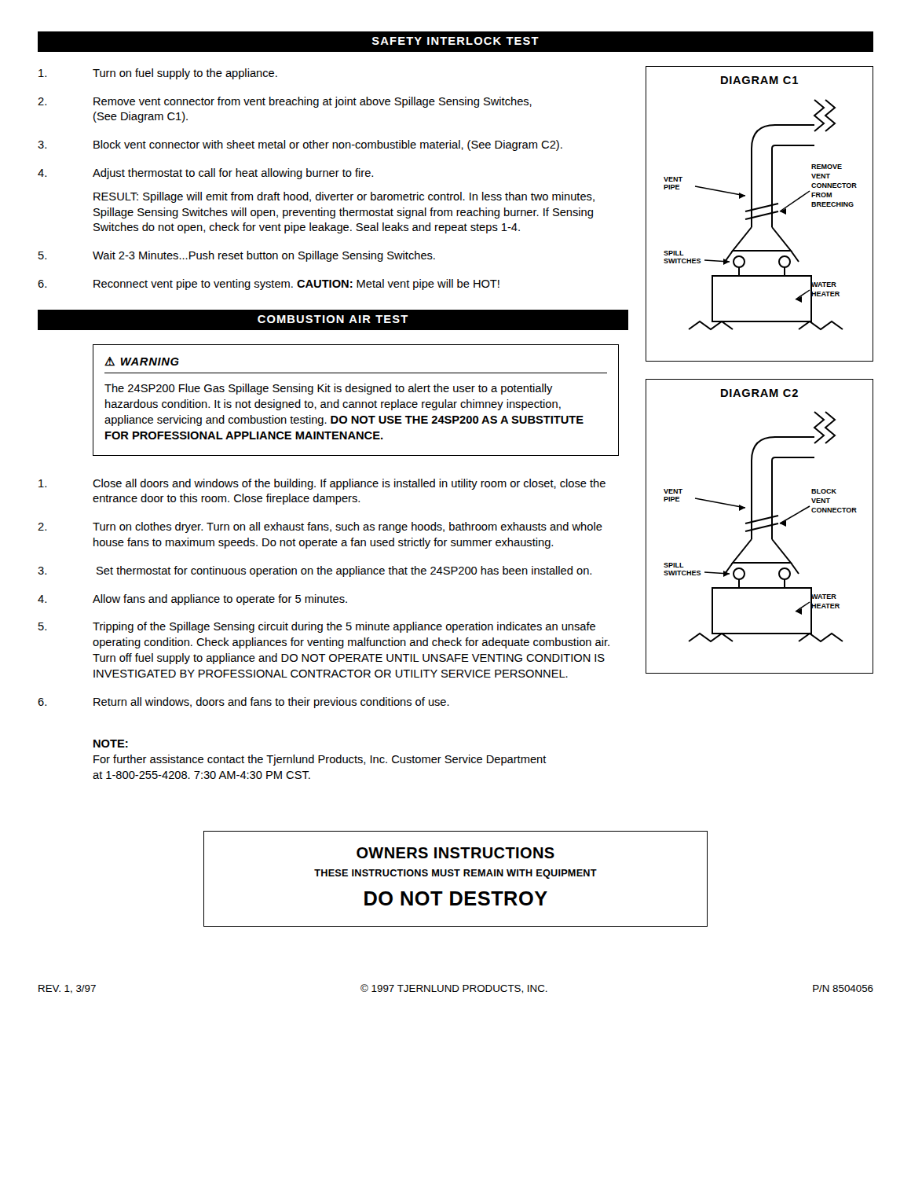SAFETY INTERLOCK TEST
1. Turn on fuel supply to the appliance.
2. Remove vent connector from vent breaching at joint above Spillage Sensing Switches,
(See Diagram C1).
3. Block vent connector with sheet metal or other non-combustible material, (See Diagram C2).
4. Adjust thermostat to call for heat allowing burner to fire.
RESULT: Spillage will emit from draft hood, diverter or barometric control. In less than two minutes, Spillage Sensing Switches will open, preventing thermostat signal from reaching burner. If Sensing Switches do not open, check for vent pipe leakage. Seal leaks and repeat steps 1-4.
5. Wait 2-3 Minutes...Push reset button on Spillage Sensing Switches.
6. Reconnect vent pipe to venting system. CAUTION: Metal vent pipe will be HOT!
COMBUSTION AIR TEST
⚠WARNING
The 24SP200 Flue Gas Spillage Sensing Kit is designed to alert the user to a potentially hazardous condition. It is not designed to, and cannot replace regular chimney inspection, appliance servicing and combustion testing. DO NOT USE THE 24SP200 AS A SUBSTITUTE FOR PROFESSIONAL APPLIANCE MAINTENANCE.
1. Close all doors and windows of the building. If appliance is installed in utility room or closet, close the entrance door to this room. Close fireplace dampers.
2. Turn on clothes dryer. Turn on all exhaust fans, such as range hoods, bathroom exhausts and whole house fans to maximum speeds. Do not operate a fan used strictly for summer exhausting.
3. Set thermostat for continuous operation on the appliance that the 24SP200 has been installed on.
4. Allow fans and appliance to operate for 5 minutes.
5. Tripping of the Spillage Sensing circuit during the 5 minute appliance operation indicates an unsafe operating condition. Check appliances for venting malfunction and check for adequate combustion air. Turn off fuel supply to appliance and DO NOT OPERATE UNTIL UNSAFE VENTING CONDITION IS INVESTIGATED BY PROFESSIONAL CONTRACTOR OR UTILITY SERVICE PERSONNEL.
6. Return all windows, doors and fans to their previous conditions of use.
NOTE: For further assistance contact the Tjernlund Products, Inc. Customer Service Department
at 1-800-255-4208. 7:30 AM-4:30 PM CST.
DIAGRAM C1
VENT PIPE SPILL SWITCHES REMOVE VENT CONNECTOR FROM BREECHING WATER HEATER
DIAGRAM C2
VENT PIPE SPILL SWITCHES BLOCK VENT CONNECTOR WATER HEATER
OWNERS INSTRUCTIONS
THESE INSTRUCTIONS MUST REMAIN WITH EQUIPMENT
DO NOT DESTROY
REV. 1, 3/97
© 1997 TJERNLUND PRODUCTS, INC.
P/N 8504056